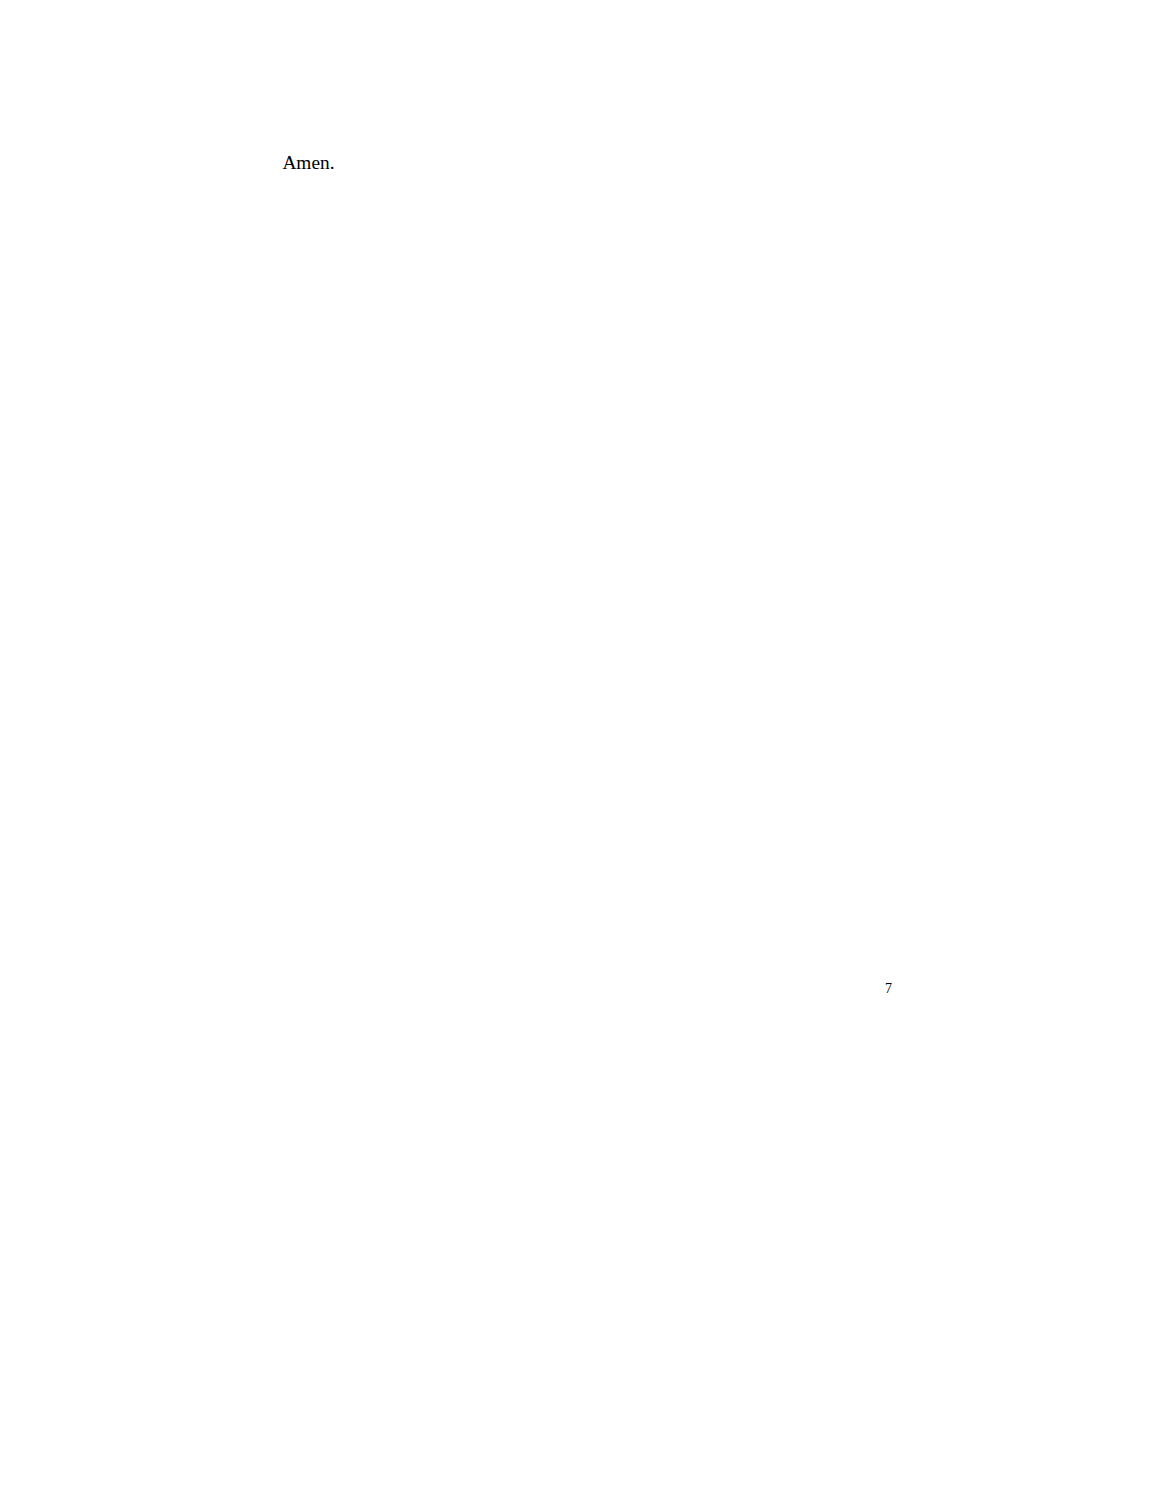Amen.
7